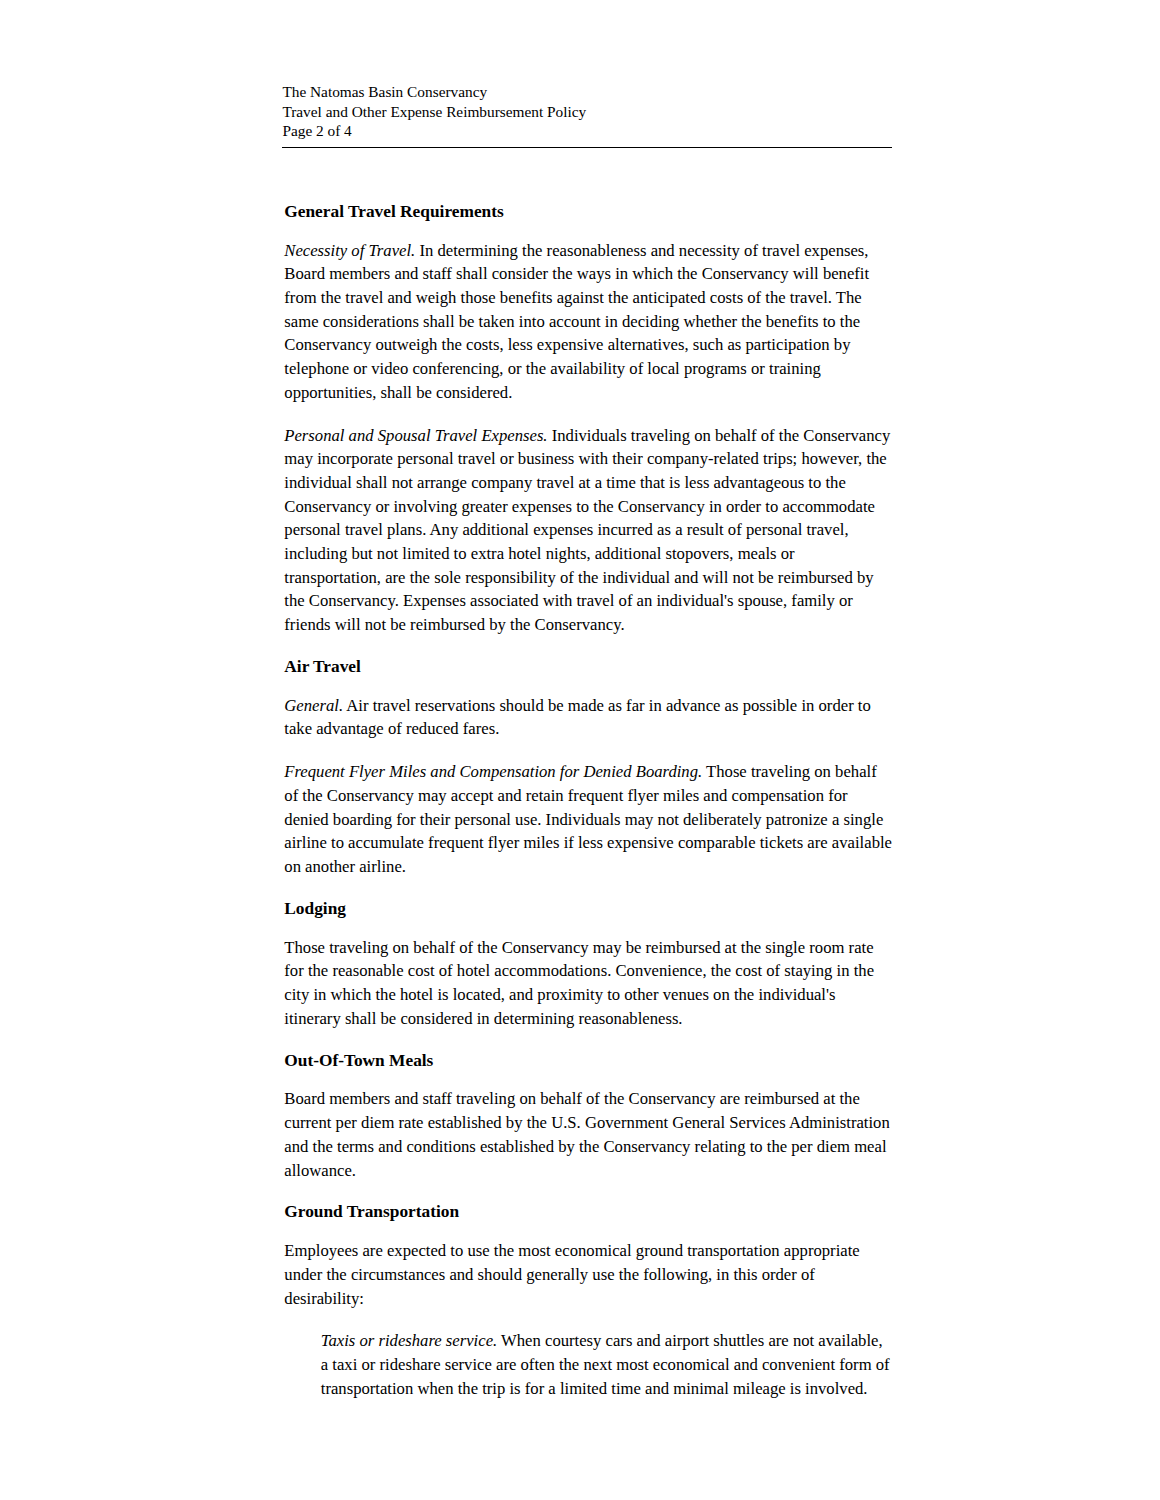The Natomas Basin Conservancy
Travel and Other Expense Reimbursement Policy
Page 2 of 4
General Travel Requirements
Necessity of Travel. In determining the reasonableness and necessity of travel expenses, Board members and staff shall consider the ways in which the Conservancy will benefit from the travel and weigh those benefits against the anticipated costs of the travel. The same considerations shall be taken into account in deciding whether the benefits to the Conservancy outweigh the costs, less expensive alternatives, such as participation by telephone or video conferencing, or the availability of local programs or training opportunities, shall be considered.
Personal and Spousal Travel Expenses. Individuals traveling on behalf of the Conservancy may incorporate personal travel or business with their company-related trips; however, the individual shall not arrange company travel at a time that is less advantageous to the Conservancy or involving greater expenses to the Conservancy in order to accommodate personal travel plans. Any additional expenses incurred as a result of personal travel, including but not limited to extra hotel nights, additional stopovers, meals or transportation, are the sole responsibility of the individual and will not be reimbursed by the Conservancy. Expenses associated with travel of an individual's spouse, family or friends will not be reimbursed by the Conservancy.
Air Travel
General. Air travel reservations should be made as far in advance as possible in order to take advantage of reduced fares.
Frequent Flyer Miles and Compensation for Denied Boarding. Those traveling on behalf of the Conservancy may accept and retain frequent flyer miles and compensation for denied boarding for their personal use. Individuals may not deliberately patronize a single airline to accumulate frequent flyer miles if less expensive comparable tickets are available on another airline.
Lodging
Those traveling on behalf of the Conservancy may be reimbursed at the single room rate for the reasonable cost of hotel accommodations. Convenience, the cost of staying in the city in which the hotel is located, and proximity to other venues on the individual's itinerary shall be considered in determining reasonableness.
Out-Of-Town Meals
Board members and staff traveling on behalf of the Conservancy are reimbursed at the current per diem rate established by the U.S. Government General Services Administration and the terms and conditions established by the Conservancy relating to the per diem meal allowance.
Ground Transportation
Employees are expected to use the most economical ground transportation appropriate under the circumstances and should generally use the following, in this order of desirability:
Taxis or rideshare service. When courtesy cars and airport shuttles are not available, a taxi or rideshare service are often the next most economical and convenient form of transportation when the trip is for a limited time and minimal mileage is involved.